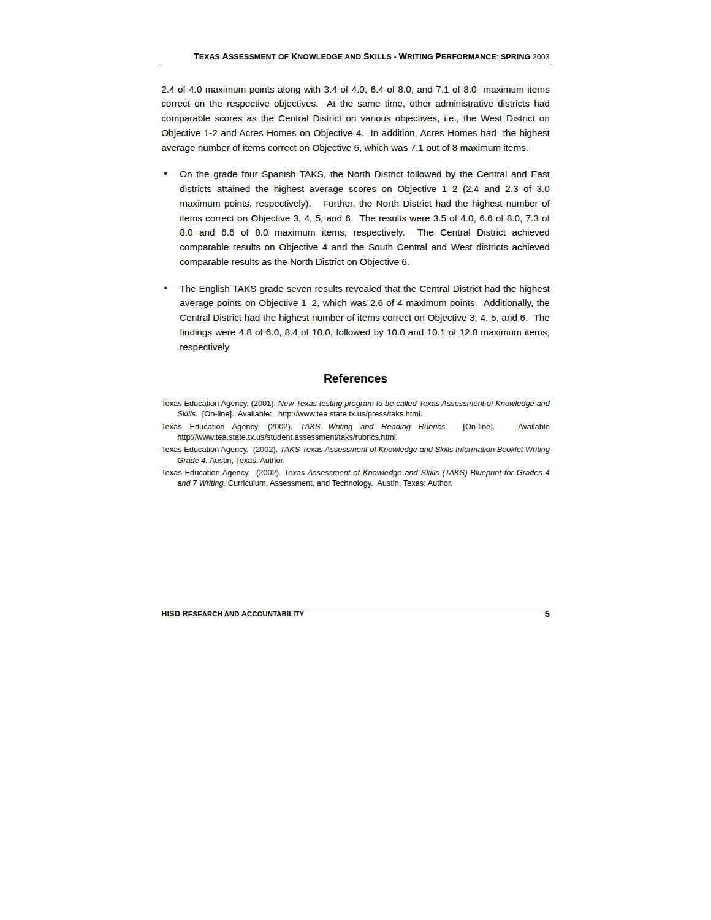TEXAS ASSESSMENT OF KNOWLEDGE AND SKILLS - WRITING PERFORMANCE: SPRING 2003
2.4 of 4.0 maximum points along with 3.4 of 4.0, 6.4 of 8.0, and 7.1 of 8.0 maximum items correct on the respective objectives. At the same time, other administrative districts had comparable scores as the Central District on various objectives, i.e., the West District on Objective 1-2 and Acres Homes on Objective 4. In addition, Acres Homes had the highest average number of items correct on Objective 6, which was 7.1 out of 8 maximum items.
On the grade four Spanish TAKS, the North District followed by the Central and East districts attained the highest average scores on Objective 1–2 (2.4 and 2.3 of 3.0 maximum points, respectively). Further, the North District had the highest number of items correct on Objective 3, 4, 5, and 6. The results were 3.5 of 4.0, 6.6 of 8.0, 7.3 of 8.0 and 6.6 of 8.0 maximum items, respectively. The Central District achieved comparable results on Objective 4 and the South Central and West districts achieved comparable results as the North District on Objective 6.
The English TAKS grade seven results revealed that the Central District had the highest average points on Objective 1–2, which was 2.6 of 4 maximum points. Additionally, the Central District had the highest number of items correct on Objective 3, 4, 5, and 6. The findings were 4.8 of 6.0, 8.4 of 10.0, followed by 10.0 and 10.1 of 12.0 maximum items, respectively.
References
Texas Education Agency. (2001). New Texas testing program to be called Texas Assessment of Knowledge and Skills. [On-line]. Available: http://www.tea.state.tx.us/press/taks.html.
Texas Education Agency. (2002). TAKS Writing and Reading Rubrics. [On-line]. Available http://www.tea.state.tx.us/student.assessment/taks/rubrics.html.
Texas Education Agency. (2002). TAKS Texas Assessment of Knowledge and Skills Information Booklet Writing Grade 4. Austin, Texas: Author.
Texas Education Agency. (2002). Texas Assessment of Knowledge and Skills (TAKS) Blueprint for Grades 4 and 7 Writing. Curriculum, Assessment, and Technology. Austin, Texas: Author.
HISD RESEARCH AND ACCOUNTABILITY 5